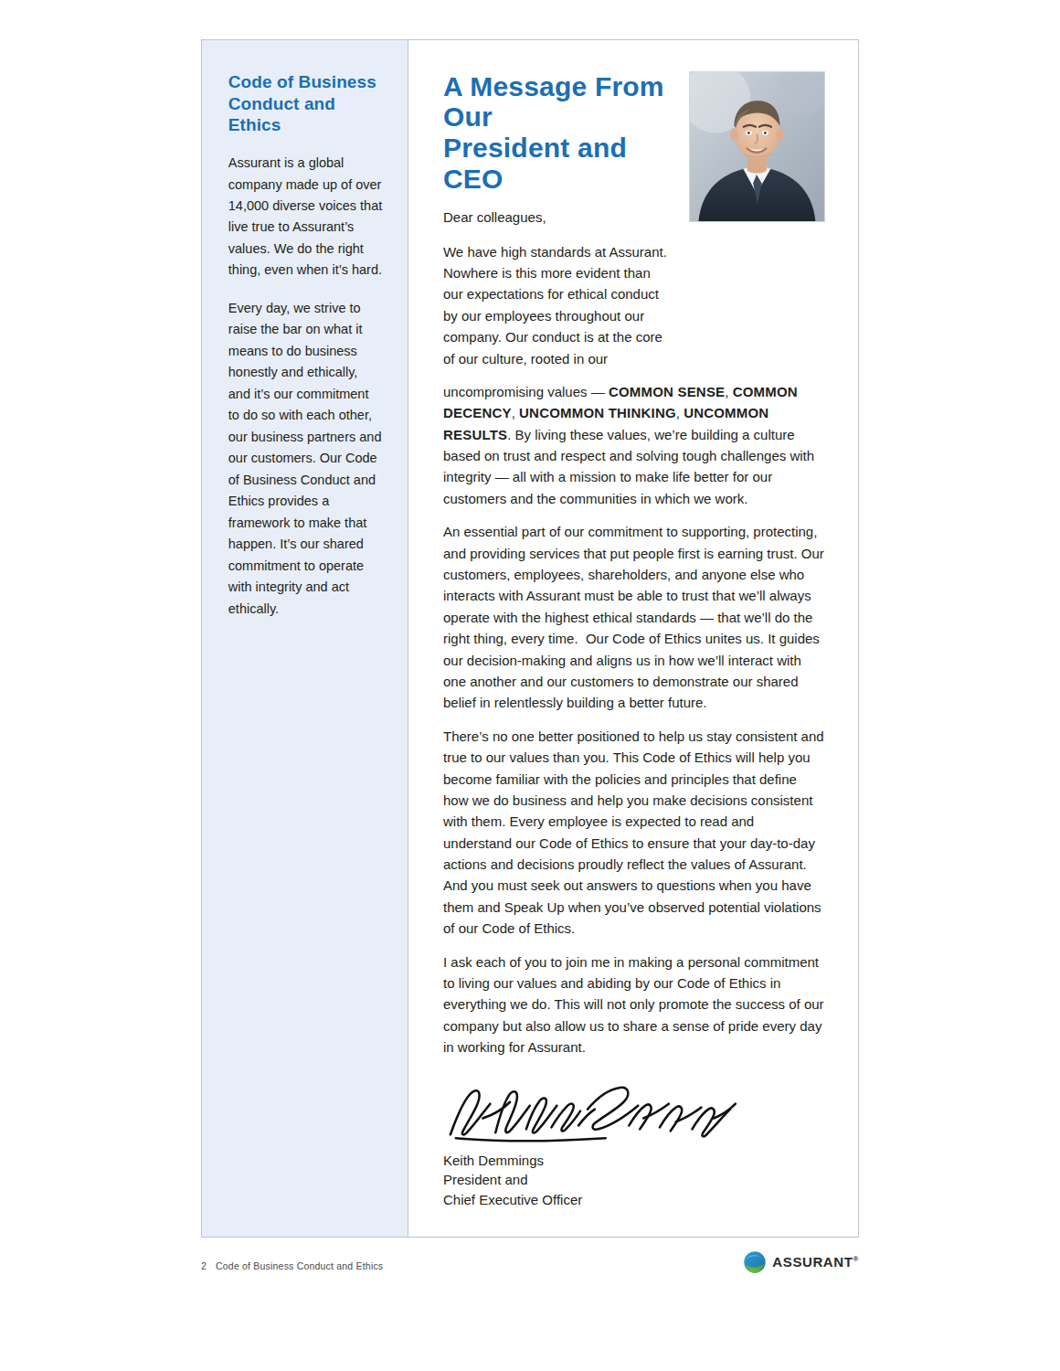Code of Business
Conduct and Ethics
Assurant is a global company made up of over 14,000 diverse voices that live true to Assurant’s values. We do the right thing, even when it’s hard.
Every day, we strive to raise the bar on what it means to do business honestly and ethically, and it’s our commitment to do so with each other, our business partners and our customers. Our Code of Business Conduct and Ethics provides a framework to make that happen. It’s our shared commitment to operate with integrity and act ethically.
A Message From Our
President and CEO
Dear colleagues,
We have high standards at Assurant. Nowhere is this more evident than our expectations for ethical conduct by our employees throughout our company. Our conduct is at the core of our culture, rooted in our
uncompromising values — COMMON SENSE, COMMON DECENCY, UNCOMMON THINKING, UNCOMMON RESULTS. By living these values, we’re building a culture based on trust and respect and solving tough challenges with integrity — all with a mission to make life better for our customers and the communities in which we work.
An essential part of our commitment to supporting, protecting, and providing services that put people first is earning trust. Our customers, employees, shareholders, and anyone else who interacts with Assurant must be able to trust that we’ll always operate with the highest ethical standards — that we’ll do the right thing, every time. Our Code of Ethics unites us. It guides our decision-making and aligns us in how we’ll interact with one another and our customers to demonstrate our shared belief in relentlessly building a better future.
There’s no one better positioned to help us stay consistent and true to our values than you. This Code of Ethics will help you become familiar with the policies and principles that define how we do business and help you make decisions consistent with them. Every employee is expected to read and understand our Code of Ethics to ensure that your day-to-day actions and decisions proudly reflect the values of Assurant. And you must seek out answers to questions when you have them and Speak Up when you’ve observed potential violations of our Code of Ethics.
I ask each of you to join me in making a personal commitment to living our values and abiding by our Code of Ethics in everything we do. This will not only promote the success of our company but also allow us to share a sense of pride every day in working for Assurant.
Keith Demmings
President and
Chief Executive Officer
2 Code of Business Conduct and Ethics
ASSURANT®